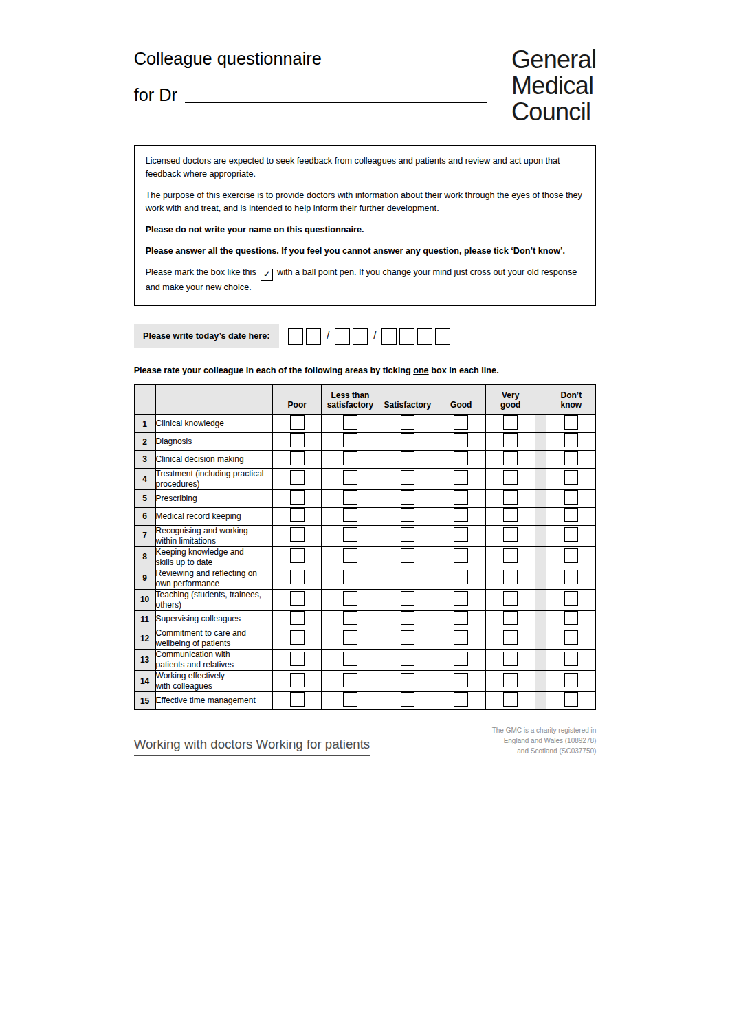Colleague questionnaire
for Dr
General
Medical
Council
Licensed doctors are expected to seek feedback from colleagues and patients and review and act upon that feedback where appropriate.
The purpose of this exercise is to provide doctors with information about their work through the eyes of those they work with and treat, and is intended to help inform their further development.
Please do not write your name on this questionnaire.
Please answer all the questions. If you feel you cannot answer any question, please tick ‘Don’t know’.
Please mark the box like this ✓ with a ball point pen. If you change your mind just cross out your old response and make your new choice.
Please write today’s date here:
/ /
Please rate your colleague in each of the following areas by ticking one box in each line.
| | | Poor | Less than satisfactory | Satisfactory | Good | Very good | | Don’t know |
| --- | --- | --- | --- | --- | --- | --- | --- | --- |
| 1 | Clinical knowledge | | | | | | | |
| 2 | Diagnosis | | | | | | | |
| 3 | Clinical decision making | | | | | | | |
| 4 | Treatment (including practical procedures) | | | | | | | |
| 5 | Prescribing | | | | | | | |
| 6 | Medical record keeping | | | | | | | |
| 7 | Recognising and working within limitations | | | | | | | |
| 8 | Keeping knowledge and skills up to date | | | | | | | |
| 9 | Reviewing and reflecting on own performance | | | | | | | |
| 10 | Teaching (students, trainees, others) | | | | | | | |
| 11 | Supervising colleagues | | | | | | | |
| 12 | Commitment to care and wellbeing of patients | | | | | | | |
| 13 | Communication with patients and relatives | | | | | | | |
| 14 | Working effectively with colleagues | | | | | | | |
| 15 | Effective time management | | | | | | | |
Working with doctors Working for patients
The GMC is a charity registered in
England and Wales (1089278)
and Scotland (SC037750)